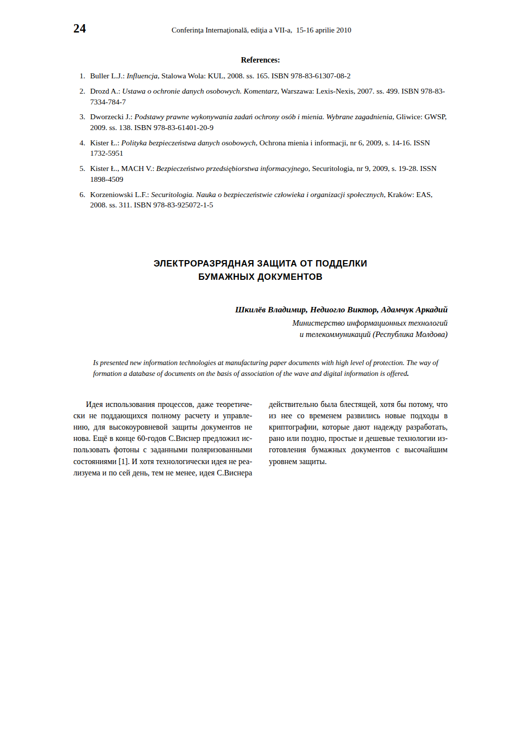24 Conferinţa Internaţională, ediţia a VII-a, 15-16 aprilie 2010
References:
Buller L.J.: Influencja, Stalowa Wola: KUL, 2008. ss. 165. ISBN 978-83-61307-08-2
Drozd A.: Ustawa o ochronie danych osobowych. Komentarz, Warszawa: Lexis-Nexis, 2007. ss. 499. ISBN 978-83-7334-784-7
Dworzecki J.: Podstawy prawne wykonywania zadań ochrony osób i mienia. Wybrane zagadnienia, Gliwice: GWSP, 2009. ss. 138. ISBN 978-83-61401-20-9
Kister Ł.: Polityka bezpieczeństwa danych osobowych, Ochrona mienia i informacji, nr 6, 2009, s. 14-16. ISSN 1732-5951
Kister Ł., MACH V.: Bezpieczeństwo przedsiębiorstwa informacyjnego, Securitologia, nr 9, 2009, s. 19-28. ISSN 1898-4509
Korzeniowski L.F.: Securitologia. Nauka o bezpieczeństwie człowieka i organizacji społecznych, Kraków: EAS, 2008. ss. 311. ISBN 978-83-925072-1-5
ЭЛЕКТРОРАЗРЯДНАЯ ЗАЩИТА ОТ ПОДДЕЛКИ
БУМАЖНЫХ ДОКУМЕНТОВ
Шкилёв Владимир, Недиогло Виктор, Адамчук Аркадий
Министерство информационных технологий
и телекоммуникаций (Республика Молдова)
Is presented new information technologies at manufacturing paper documents with high level of protection. The way of formation a database of documents on the basis of association of the wave and digital information is offered.
Идея использования процессов, даже теоретически не поддающихся полному расчету и управлению, для высокоуровневой защиты документов не нова. Ещё в конце 60-годов С.Виснер предложил использовать фотоны с заданными поляризованными состояниями [1]. И хотя технологически идея не реализуема и по сей день, тем не менее, идея С.Виснера действительно была блестящей, хотя бы потому, что из нее со временем развились новые подходы в криптографии, которые дают надежду разработать, рано или поздно, простые и дешевые технологии изготовления бумажных документов с высочайшим уровнем защиты.